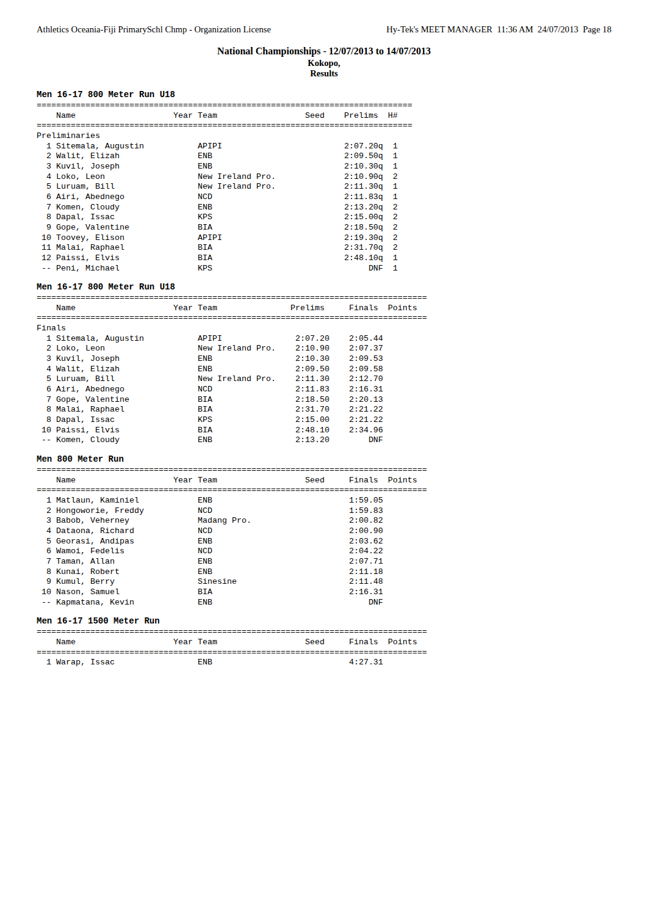Athletics Oceania-Fiji PrimarySchl Chmp - Organization License Hy-Tek's MEET MANAGER 11:36 AM 24/07/2013 Page 18
National Championships - 12/07/2013 to 14/07/2013
Kokopo,
Results
Men 16-17 800 Meter Run U18
=============================================================================
    Name                    Year Team                  Seed    Prelims  H#
=============================================================================
Preliminaries
  1 Sitemala, Augustin           APIPI                         2:07.20q  1
  2 Walit, Elizah                ENB                           2:09.50q  1
  3 Kuvil, Joseph                ENB                           2:10.30q  1
  4 Loko, Leon                   New Ireland Pro.              2:10.90q  2
  5 Luruam, Bill                 New Ireland Pro.              2:11.30q  1
  6 Airi, Abednego               NCD                           2:11.83q  1
  7 Komen, Cloudy                ENB                           2:13.20q  2
  8 Dapal, Issac                 KPS                           2:15.00q  2
  9 Gope, Valentine              BIA                           2:18.50q  2
 10 Toovey, Elison               APIPI                         2:19.30q  2
 11 Malai, Raphael               BIA                           2:31.70q  2
 12 Paissi, Elvis                BIA                           2:48.10q  1
 -- Peni, Michael                KPS                                DNF  1
Men 16-17 800 Meter Run U18
================================================================================
    Name                    Year Team               Prelims     Finals  Points
================================================================================
Finals
  1 Sitemala, Augustin           APIPI               2:07.20    2:05.44
  2 Loko, Leon                   New Ireland Pro.    2:10.90    2:07.37
  3 Kuvil, Joseph                ENB                 2:10.30    2:09.53
  4 Walit, Elizah                ENB                 2:09.50    2:09.58
  5 Luruam, Bill                 New Ireland Pro.    2:11.30    2:12.70
  6 Airi, Abednego               NCD                 2:11.83    2:16.31
  7 Gope, Valentine              BIA                 2:18.50    2:20.13
  8 Malai, Raphael               BIA                 2:31.70    2:21.22
  8 Dapal, Issac                 KPS                 2:15.00    2:21.22
 10 Paissi, Elvis                BIA                 2:48.10    2:34.96
 -- Komen, Cloudy                ENB                 2:13.20        DNF
Men 800 Meter Run
================================================================================
    Name                    Year Team                  Seed     Finals  Points
================================================================================
  1 Matlaun, Kaminiel            ENB                            1:59.05
  2 Hongoworie, Freddy           NCD                            1:59.83
  3 Babob, Veherney              Madang Pro.                    2:00.82
  4 Dataona, Richard             NCD                            2:00.90
  5 Georasi, Andipas             ENB                            2:03.62
  6 Wamoi, Fedelis               NCD                            2:04.22
  7 Taman, Allan                 ENB                            2:07.71
  8 Kunai, Robert                ENB                            2:11.18
  9 Kumul, Berry                 Sinesine                       2:11.48
 10 Nason, Samuel                BIA                            2:16.31
 -- Kapmatana, Kevin             ENB                                DNF
Men 16-17 1500 Meter Run
================================================================================
    Name                    Year Team                  Seed     Finals  Points
================================================================================
  1 Warap, Issac                 ENB                            4:27.31